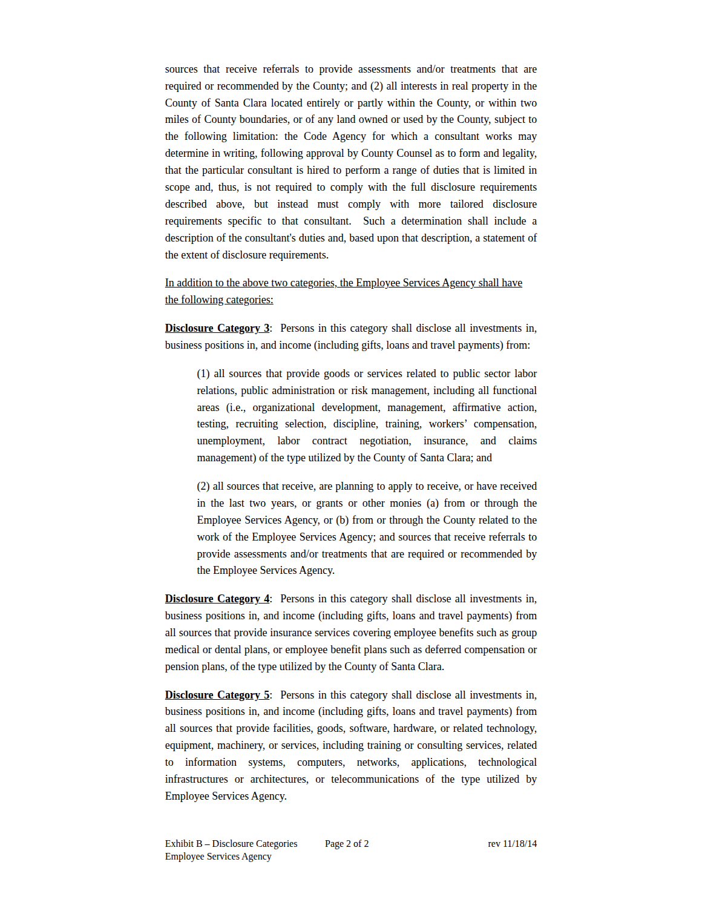sources that receive referrals to provide assessments and/or treatments that are required or recommended by the County; and (2) all interests in real property in the County of Santa Clara located entirely or partly within the County, or within two miles of County boundaries, or of any land owned or used by the County, subject to the following limitation: the Code Agency for which a consultant works may determine in writing, following approval by County Counsel as to form and legality, that the particular consultant is hired to perform a range of duties that is limited in scope and, thus, is not required to comply with the full disclosure requirements described above, but instead must comply with more tailored disclosure requirements specific to that consultant. Such a determination shall include a description of the consultant's duties and, based upon that description, a statement of the extent of disclosure requirements.
In addition to the above two categories, the Employee Services Agency shall have the following categories:
Disclosure Category 3: Persons in this category shall disclose all investments in, business positions in, and income (including gifts, loans and travel payments) from:
(1) all sources that provide goods or services related to public sector labor relations, public administration or risk management, including all functional areas (i.e., organizational development, management, affirmative action, testing, recruiting selection, discipline, training, workers’ compensation, unemployment, labor contract negotiation, insurance, and claims management) of the type utilized by the County of Santa Clara; and
(2) all sources that receive, are planning to apply to receive, or have received in the last two years, or grants or other monies (a) from or through the Employee Services Agency, or (b) from or through the County related to the work of the Employee Services Agency; and sources that receive referrals to provide assessments and/or treatments that are required or recommended by the Employee Services Agency.
Disclosure Category 4: Persons in this category shall disclose all investments in, business positions in, and income (including gifts, loans and travel payments) from all sources that provide insurance services covering employee benefits such as group medical or dental plans, or employee benefit plans such as deferred compensation or pension plans, of the type utilized by the County of Santa Clara.
Disclosure Category 5: Persons in this category shall disclose all investments in, business positions in, and income (including gifts, loans and travel payments) from all sources that provide facilities, goods, software, hardware, or related technology, equipment, machinery, or services, including training or consulting services, related to information systems, computers, networks, applications, technological infrastructures or architectures, or telecommunications of the type utilized by Employee Services Agency.
Exhibit B – Disclosure Categories
Employee Services Agency
Page 2 of 2
rev 11/18/14